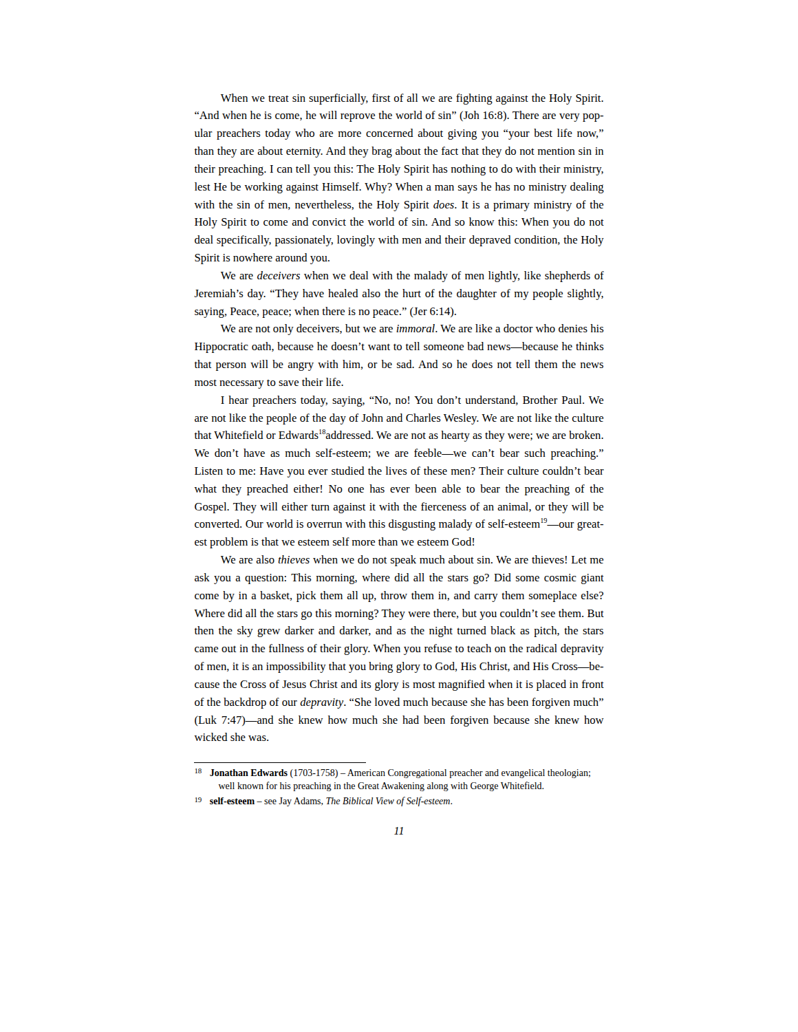When we treat sin superficially, first of all we are fighting against the Holy Spirit. “And when he is come, he will reprove the world of sin” (Joh 16:8). There are very popular preachers today who are more concerned about giving you “your best life now,” than they are about eternity. And they brag about the fact that they do not mention sin in their preaching. I can tell you this: The Holy Spirit has nothing to do with their ministry, lest He be working against Himself. Why? When a man says he has no ministry dealing with the sin of men, nevertheless, the Holy Spirit does. It is a primary ministry of the Holy Spirit to come and convict the world of sin. And so know this: When you do not deal specifically, passionately, lovingly with men and their depraved condition, the Holy Spirit is nowhere around you.
We are deceivers when we deal with the malady of men lightly, like shepherds of Jeremiah’s day. “They have healed also the hurt of the daughter of my people slightly, saying, Peace, peace; when there is no peace.” (Jer 6:14).
We are not only deceivers, but we are immoral. We are like a doctor who denies his Hippocratic oath, because he doesn’t want to tell someone bad news—because he thinks that person will be angry with him, or be sad. And so he does not tell them the news most necessary to save their life.
I hear preachers today, saying, “No, no! You don’t understand, Brother Paul. We are not like the people of the day of John and Charles Wesley. We are not like the culture that Whitefield or Edwards18addressed. We are not as hearty as they were; we are broken. We don’t have as much self-esteem; we are feeble—we can’t bear such preaching.” Listen to me: Have you ever studied the lives of these men? Their culture couldn’t bear what they preached either! No one has ever been able to bear the preaching of the Gospel. They will either turn against it with the fierceness of an animal, or they will be converted. Our world is overrun with this disgusting malady of self-esteem19—our greatest problem is that we esteem self more than we esteem God!
We are also thieves when we do not speak much about sin. We are thieves! Let me ask you a question: This morning, where did all the stars go? Did some cosmic giant come by in a basket, pick them all up, throw them in, and carry them someplace else? Where did all the stars go this morning? They were there, but you couldn’t see them. But then the sky grew darker and darker, and as the night turned black as pitch, the stars came out in the fullness of their glory. When you refuse to teach on the radical depravity of men, it is an impossibility that you bring glory to God, His Christ, and His Cross—because the Cross of Jesus Christ and its glory is most magnified when it is placed in front of the backdrop of our depravity. “She loved much because she has been forgiven much” (Luk 7:47)—and she knew how much she had been forgiven because she knew how wicked she was.
18 Jonathan Edwards (1703-1758) – American Congregational preacher and evangelical theologian;well known for his preaching in the Great Awakening along with George Whitefield.
19 self-esteem – see Jay Adams, The Biblical View of Self-esteem.
11